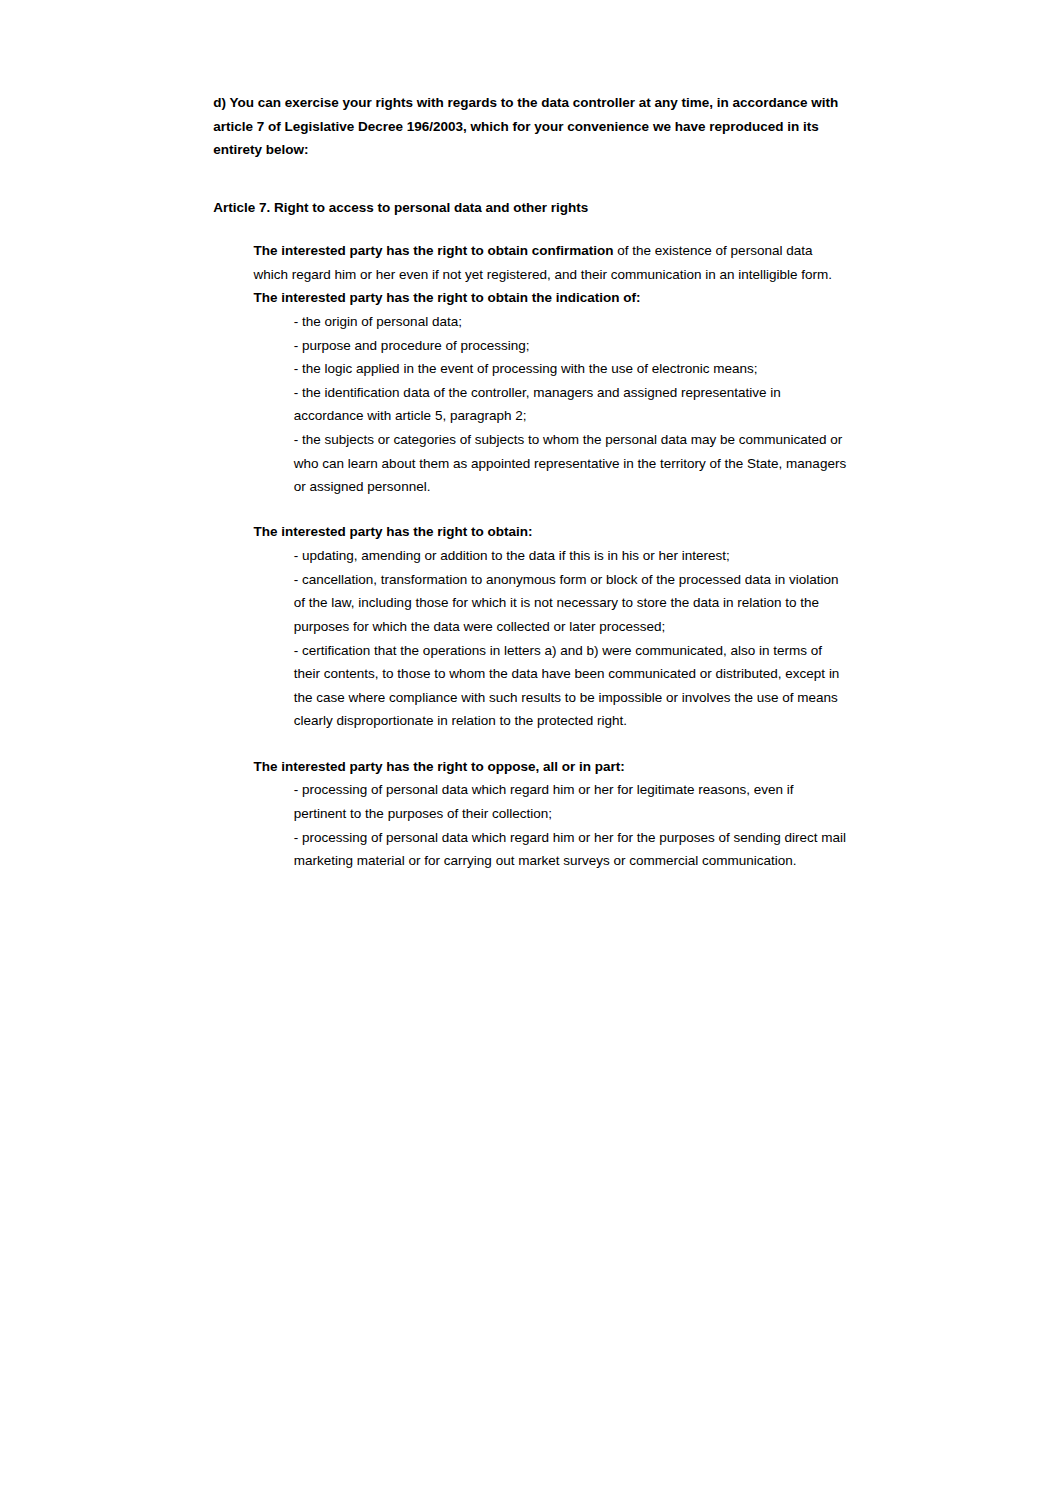d) You can exercise your rights with regards to the data controller at any time, in accordance with article 7 of Legislative Decree 196/2003, which for your convenience we have reproduced in its entirety below:
Article 7. Right to access to personal data and other rights
The interested party has the right to obtain confirmation of the existence of personal data which regard him or her even if not yet registered, and their communication in an intelligible form.
The interested party has the right to obtain the indication of:
- the origin of personal data;
- purpose and procedure of processing;
- the logic applied in the event of processing with the use of electronic means;
- the identification data of the controller, managers and assigned representative in accordance with article 5, paragraph 2;
- the subjects or categories of subjects to whom the personal data may be communicated or who can learn about them as appointed representative in the territory of the State, managers or assigned personnel.
The interested party has the right to obtain:
- updating, amending or addition to the data if this is in his or her interest;
- cancellation, transformation to anonymous form or block of the processed data in violation of the law, including those for which it is not necessary to store the data in relation to the purposes for which the data were collected or later processed;
- certification that the operations in letters a) and b) were communicated, also in terms of their contents, to those to whom the data have been communicated or distributed, except in the case where compliance with such results to be impossible or involves the use of means clearly disproportionate in relation to the protected right.
The interested party has the right to oppose, all or in part:
- processing of personal data which regard him or her for legitimate reasons, even if pertinent to the purposes of their collection;
- processing of personal data which regard him or her for the purposes of sending direct mail marketing material or for carrying out market surveys or commercial communication.